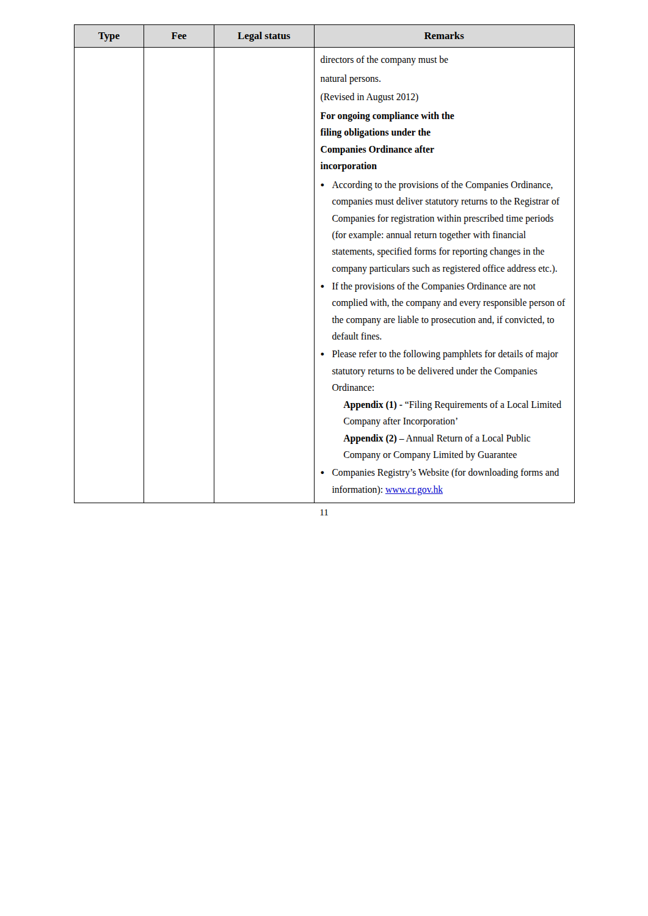| Type | Fee | Legal status | Remarks |
| --- | --- | --- | --- |
| | | | directors of the company must be natural persons. (Revised in August 2012) For ongoing compliance with the filing obligations under the Companies Ordinance after incorporation According to the provisions of the Companies Ordinance, companies must deliver statutory returns to the Registrar of Companies for registration within prescribed time periods (for example: annual return together with financial statements, specified forms for reporting changes in the company particulars such as registered office address etc.). If the provisions of the Companies Ordinance are not complied with, the company and every responsible person of the company are liable to prosecution and, if convicted, to default fines. Please refer to the following pamphlets for details of major statutory returns to be delivered under the Companies Ordinance: Appendix (1) - “Filing Requirements of a Local Limited Company after Incorporation’ Appendix (2) – Annual Return of a Local Public Company or Company Limited by Guarantee Companies Registry’s Website (for downloading forms and information): www.cr.gov.hk |
11